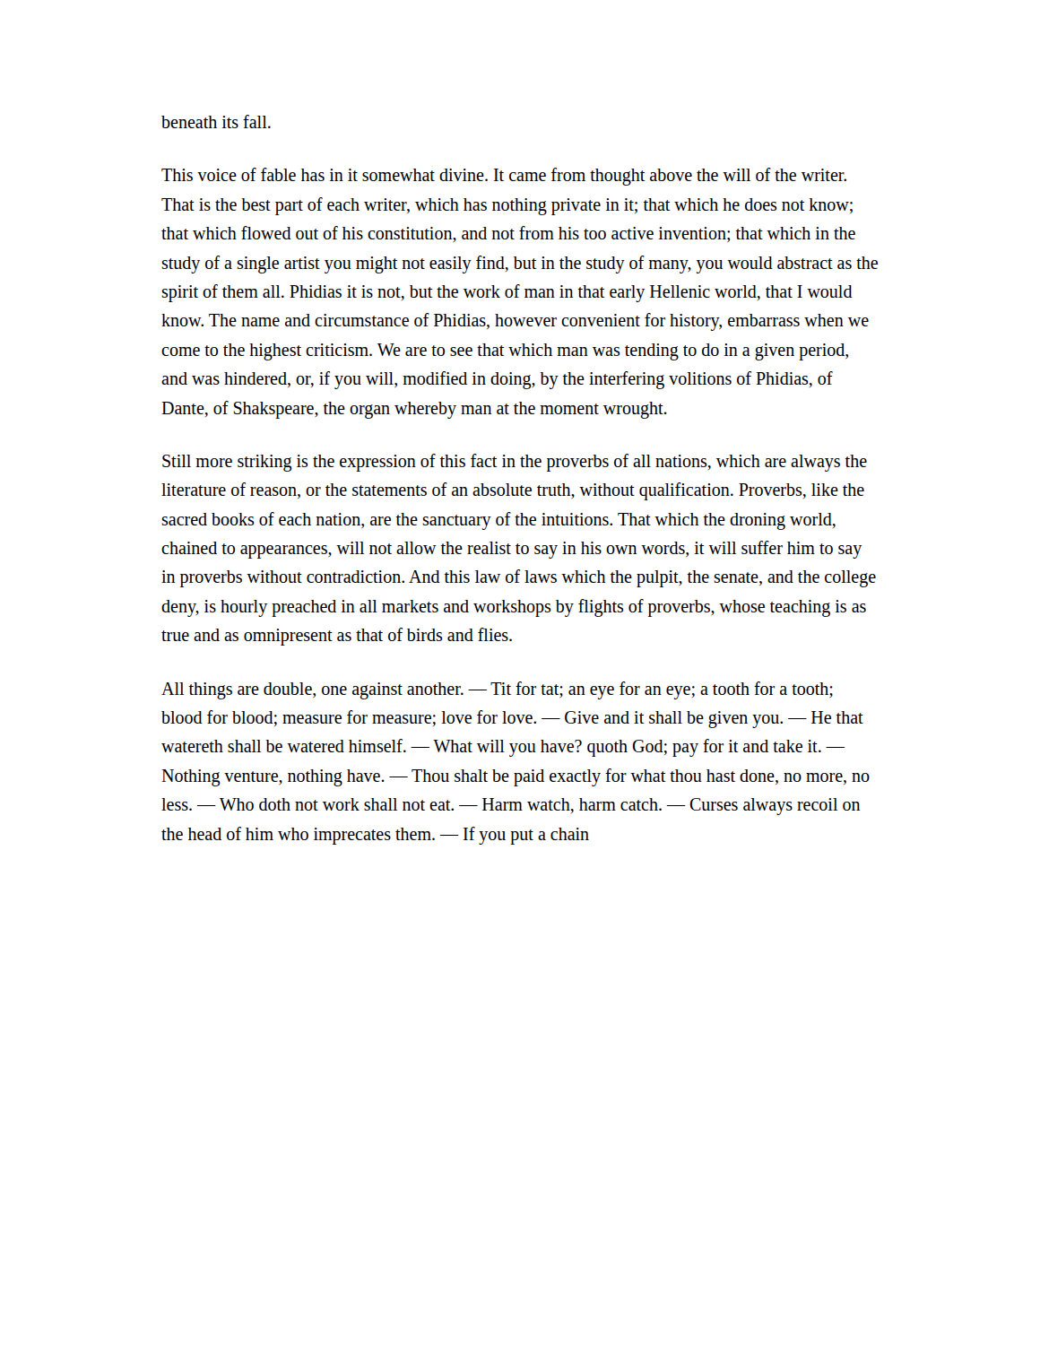beneath its fall.
This voice of fable has in it somewhat divine. It came from thought above the will of the writer. That is the best part of each writer, which has nothing private in it; that which he does not know; that which flowed out of his constitution, and not from his too active invention; that which in the study of a single artist you might not easily find, but in the study of many, you would abstract as the spirit of them all. Phidias it is not, but the work of man in that early Hellenic world, that I would know. The name and circumstance of Phidias, however convenient for history, embarrass when we come to the highest criticism. We are to see that which man was tending to do in a given period, and was hindered, or, if you will, modified in doing, by the interfering volitions of Phidias, of Dante, of Shakspeare, the organ whereby man at the moment wrought.
Still more striking is the expression of this fact in the proverbs of all nations, which are always the literature of reason, or the statements of an absolute truth, without qualification. Proverbs, like the sacred books of each nation, are the sanctuary of the intuitions. That which the droning world, chained to appearances, will not allow the realist to say in his own words, it will suffer him to say in proverbs without contradiction. And this law of laws which the pulpit, the senate, and the college deny, is hourly preached in all markets and workshops by flights of proverbs, whose teaching is as true and as omnipresent as that of birds and flies.
All things are double, one against another. — Tit for tat; an eye for an eye; a tooth for a tooth; blood for blood; measure for measure; love for love. — Give and it shall be given you. — He that watereth shall be watered himself. — What will you have? quoth God; pay for it and take it. — Nothing venture, nothing have. — Thou shalt be paid exactly for what thou hast done, no more, no less. — Who doth not work shall not eat. — Harm watch, harm catch. — Curses always recoil on the head of him who imprecates them. — If you put a chain